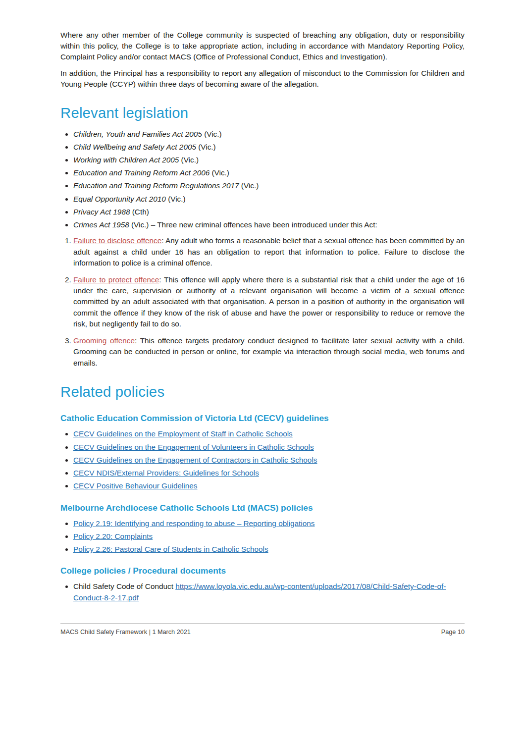Where any other member of the College community is suspected of breaching any obligation, duty or responsibility within this policy, the College is to take appropriate action, including in accordance with Mandatory Reporting Policy, Complaint Policy and/or contact MACS (Office of Professional Conduct, Ethics and Investigation).
In addition, the Principal has a responsibility to report any allegation of misconduct to the Commission for Children and Young People (CCYP) within three days of becoming aware of the allegation.
Relevant legislation
Children, Youth and Families Act 2005 (Vic.)
Child Wellbeing and Safety Act 2005 (Vic.)
Working with Children Act 2005 (Vic.)
Education and Training Reform Act 2006 (Vic.)
Education and Training Reform Regulations 2017 (Vic.)
Equal Opportunity Act 2010 (Vic.)
Privacy Act 1988 (Cth)
Crimes Act 1958 (Vic.) – Three new criminal offences have been introduced under this Act:
Failure to disclose offence: Any adult who forms a reasonable belief that a sexual offence has been committed by an adult against a child under 16 has an obligation to report that information to police. Failure to disclose the information to police is a criminal offence.
Failure to protect offence: This offence will apply where there is a substantial risk that a child under the age of 16 under the care, supervision or authority of a relevant organisation will become a victim of a sexual offence committed by an adult associated with that organisation. A person in a position of authority in the organisation will commit the offence if they know of the risk of abuse and have the power or responsibility to reduce or remove the risk, but negligently fail to do so.
Grooming offence: This offence targets predatory conduct designed to facilitate later sexual activity with a child. Grooming can be conducted in person or online, for example via interaction through social media, web forums and emails.
Related policies
Catholic Education Commission of Victoria Ltd (CECV) guidelines
CECV Guidelines on the Employment of Staff in Catholic Schools
CECV Guidelines on the Engagement of Volunteers in Catholic Schools
CECV Guidelines on the Engagement of Contractors in Catholic Schools
CECV NDIS/External Providers: Guidelines for Schools
CECV Positive Behaviour Guidelines
Melbourne Archdiocese Catholic Schools Ltd (MACS) policies
Policy 2.19: Identifying and responding to abuse – Reporting obligations
Policy 2.20: Complaints
Policy 2.26: Pastoral Care of Students in Catholic Schools
College policies / Procedural documents
Child Safety Code of Conduct https://www.loyola.vic.edu.au/wp-content/uploads/2017/08/Child-Safety-Code-of-Conduct-8-2-17.pdf
MACS Child Safety Framework | 1 March 2021
Page 10